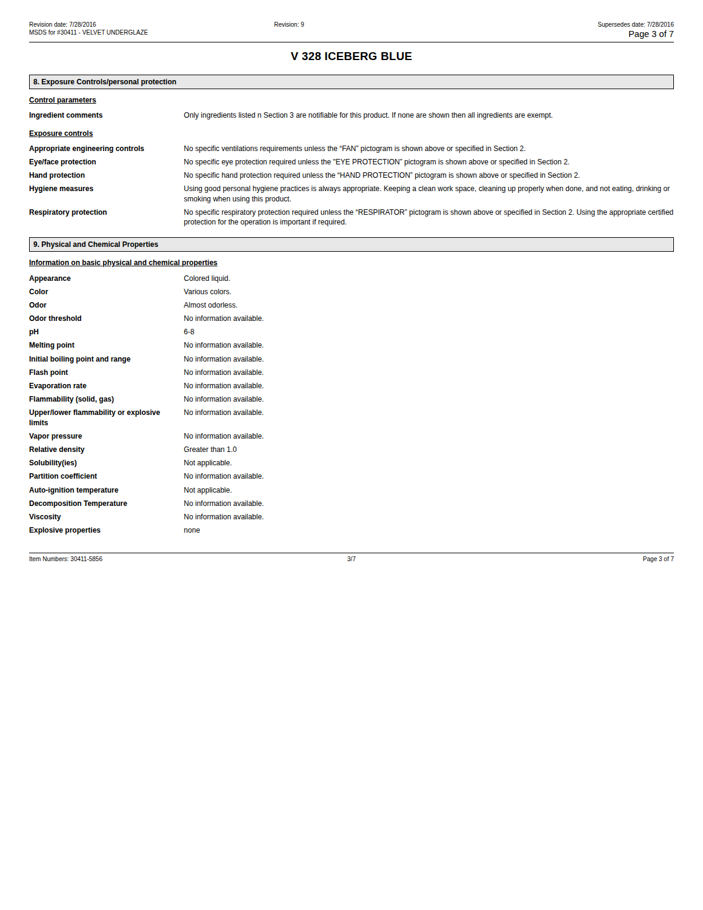Revision date: 7/28/2016
MSDS for #30411 - VELVET UNDERGLAZE
Revision: 9
Supersedes date: 7/28/2016
Page 3 of 7
V 328 ICEBERG BLUE
8. Exposure Controls/personal protection
Control parameters
| Ingredient comments | Only ingredients listed n Section 3 are notifiable for this product. If none are shown then all ingredients are exempt. |
Exposure controls
| Appropriate engineering controls | No specific ventilations requirements unless the “FAN” pictogram is shown above or specified in Section 2. |
| Eye/face protection | No specific eye protection required unless the "EYE PROTECTION” pictogram is shown above or specified in Section 2. |
| Hand protection | No specific hand protection required unless the “HAND PROTECTION” pictogram is shown above or specified in Section 2. |
| Hygiene measures | Using good personal hygiene practices is always appropriate. Keeping a clean work space, cleaning up properly when done, and not eating, drinking or smoking when using this product. |
| Respiratory protection | No specific respiratory protection required unless the “RESPIRATOR” pictogram is shown above or specified in Section 2. Using the appropriate certified protection for the operation is important if required. |
9. Physical and Chemical Properties
Information on basic physical and chemical properties
| Appearance | Colored liquid. |
| Color | Various colors. |
| Odor | Almost odorless. |
| Odor threshold | No information available. |
| pH | 6-8 |
| Melting point | No information available. |
| Initial boiling point and range | No information available. |
| Flash point | No information available. |
| Evaporation rate | No information available. |
| Flammability (solid, gas) | No information available. |
| Upper/lower flammability or explosive limits | No information available. |
| Vapor pressure | No information available. |
| Relative density | Greater than 1.0 |
| Solubility(ies) | Not applicable. |
| Partition coefficient | No information available. |
| Auto-ignition temperature | Not applicable. |
| Decomposition Temperature | No information available. |
| Viscosity | No information available. |
| Explosive properties | none |
Item Numbers: 30411-5856
3/7
Page 3 of 7